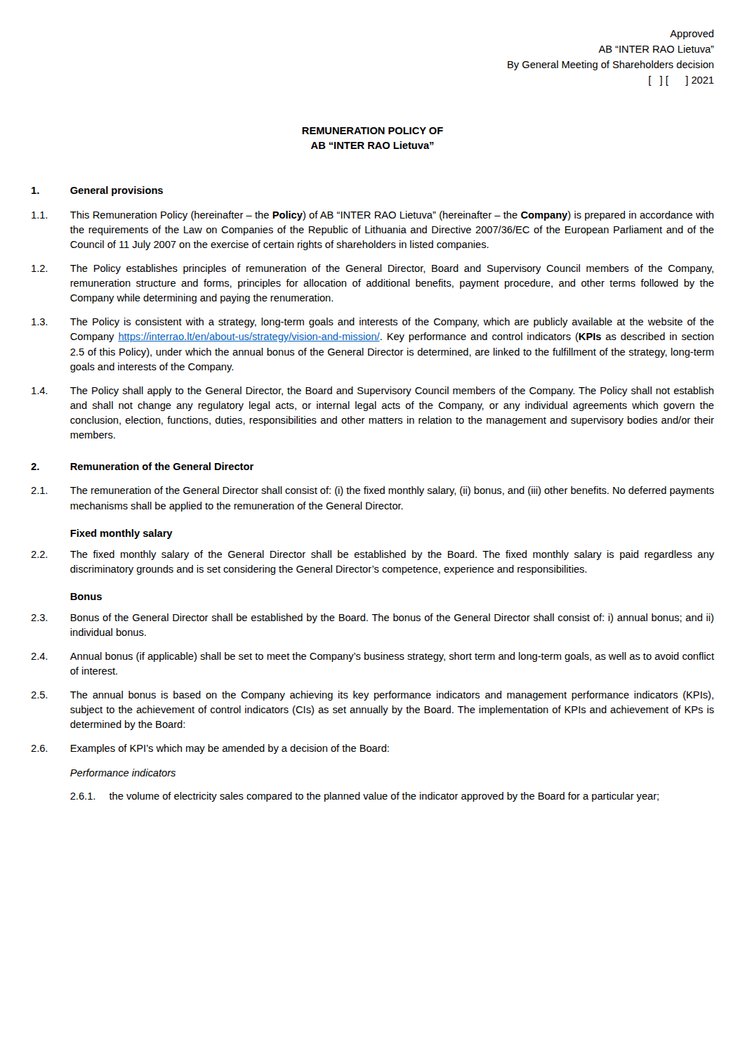Approved
AB “INTER RAO Lietuva”
By General Meeting of Shareholders decision
[ ] [ ] 2021
REMUNERATION POLICY OF
AB “INTER RAO Lietuva”
1. General provisions
1.1.
This Remuneration Policy (hereinafter – the Policy) of AB “INTER RAO Lietuva” (hereinafter – the Company) is prepared in accordance with the requirements of the Law on Companies of the Republic of Lithuania and Directive 2007/36/EC of the European Parliament and of the Council of 11 July 2007 on the exercise of certain rights of shareholders in listed companies.
1.2.
The Policy establishes principles of remuneration of the General Director, Board and Supervisory Council members of the Company, remuneration structure and forms, principles for allocation of additional benefits, payment procedure, and other terms followed by the Company while determining and paying the renumeration.
1.3.
The Policy is consistent with a strategy, long-term goals and interests of the Company, which are publicly available at the website of the Company https://interrao.lt/en/about-us/strategy/vision-and-mission/. Key performance and control indicators (KPIs as described in section 2.5 of this Policy), under which the annual bonus of the General Director is determined, are linked to the fulfillment of the strategy, long-term goals and interests of the Company.
1.4.
The Policy shall apply to the General Director, the Board and Supervisory Council members of the Company. The Policy shall not establish and shall not change any regulatory legal acts, or internal legal acts of the Company, or any individual agreements which govern the conclusion, election, functions, duties, responsibilities and other matters in relation to the management and supervisory bodies and/or their members.
2. Remuneration of the General Director
2.1.
The remuneration of the General Director shall consist of: (i) the fixed monthly salary, (ii) bonus, and (iii) other benefits. No deferred payments mechanisms shall be applied to the remuneration of the General Director.
Fixed monthly salary
2.2.
The fixed monthly salary of the General Director shall be established by the Board. The fixed monthly salary is paid regardless any discriminatory grounds and is set considering the General Director’s competence, experience and responsibilities.
Bonus
2.3.
Bonus of the General Director shall be established by the Board. The bonus of the General Director shall consist of: i) annual bonus; and ii) individual bonus.
2.4.
Annual bonus (if applicable) shall be set to meet the Company’s business strategy, short term and long-term goals, as well as to avoid conflict of interest.
2.5.
The annual bonus is based on the Company achieving its key performance indicators and management performance indicators (KPIs), subject to the achievement of control indicators (CIs) as set annually by the Board. The implementation of KPIs and achievement of KPs is determined by the Board:
2.6.
Examples of KPI’s which may be amended by a decision of the Board:
Performance indicators
2.6.1.
the volume of electricity sales compared to the planned value of the indicator approved by the Board for a particular year;